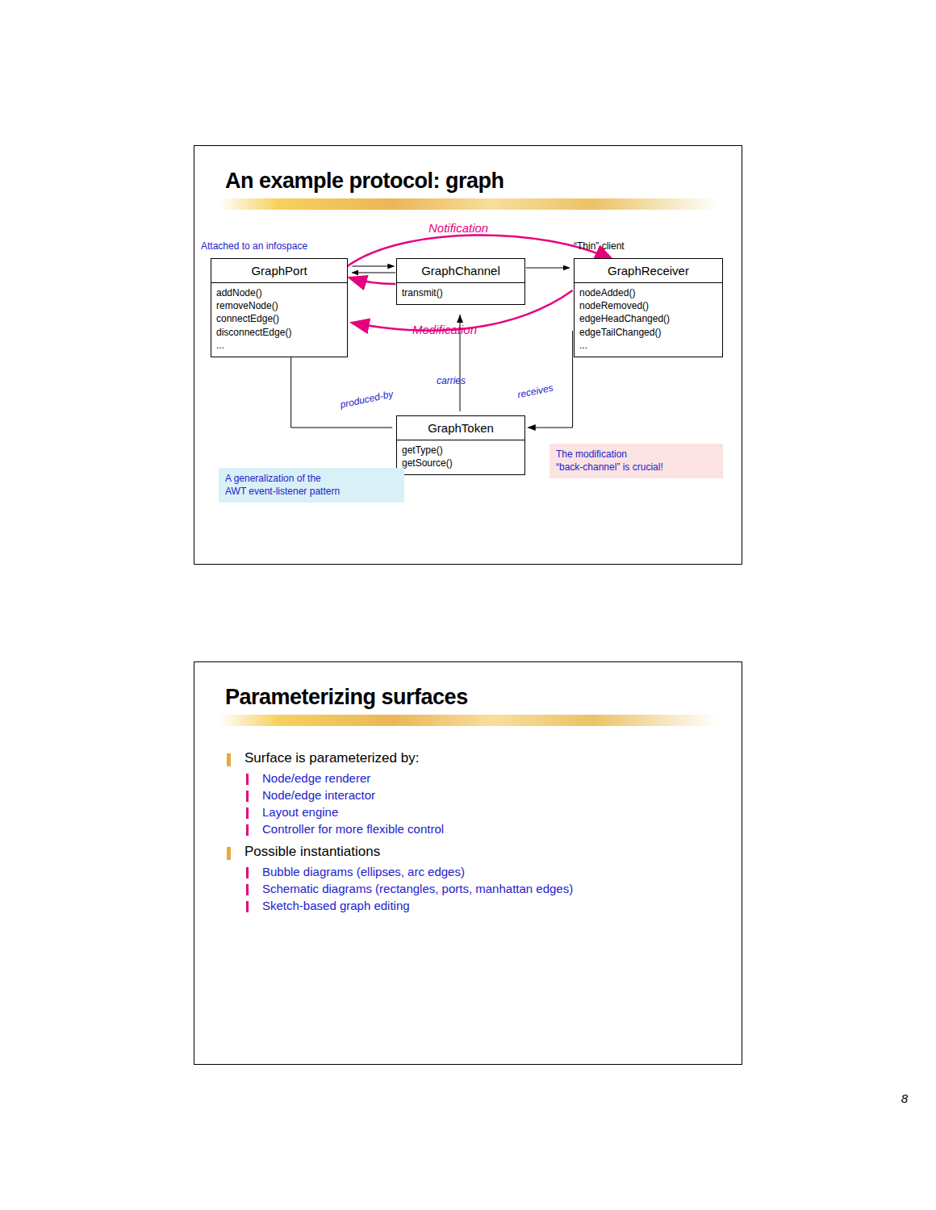An example protocol: graph
GraphPort
addNode()
removeNode()
connectEdge()
disconnectEdge()
...
GraphChannel
transmit()
GraphReceiver
nodeAdded()
nodeRemoved()
edgeHeadChanged()
edgeTailChanged()
...
GraphToken
getType()
getSource()
Notification
Attached to an infospace
“Thin” client
Modification
carries
receives
produced-by
A generalization of the
AWT event-listener pattern
The modification
“back-channel” is crucial!
Parameterizing surfaces
Surface is parameterized by:
Node/edge renderer
Node/edge interactor
Layout engine
Controller for more flexible control
Possible instantiations
Bubble diagrams (ellipses, arc edges)
Schematic diagrams (rectangles, ports, manhattan edges)
Sketch-based graph editing
8